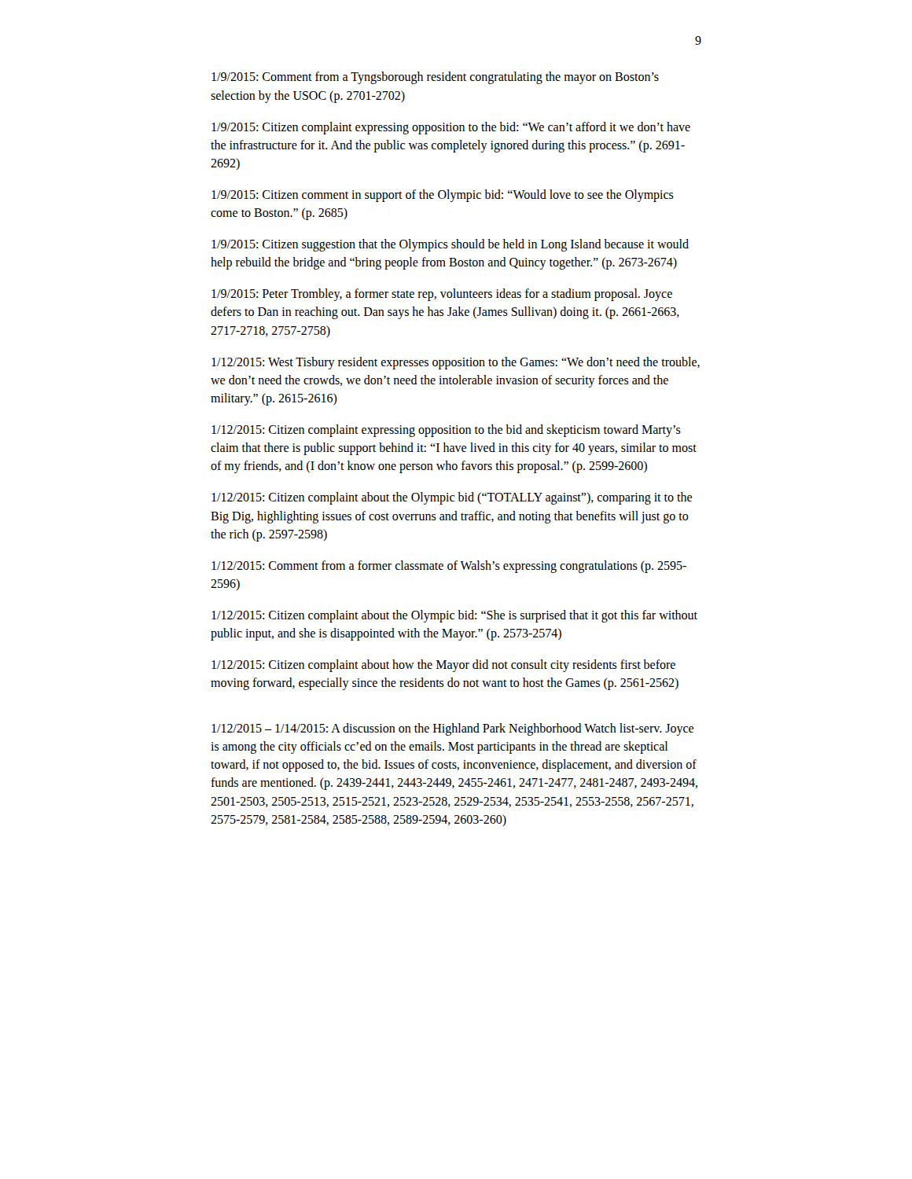9
1/9/2015: Comment from a Tyngsborough resident congratulating the mayor on Boston’s selection by the USOC (p. 2701-2702)
1/9/2015: Citizen complaint expressing opposition to the bid: “We can’t afford it we don’t have the infrastructure for it. And the public was completely ignored during this process.” (p. 2691-2692)
1/9/2015: Citizen comment in support of the Olympic bid: “Would love to see the Olympics come to Boston.” (p. 2685)
1/9/2015: Citizen suggestion that the Olympics should be held in Long Island because it would help rebuild the bridge and “bring people from Boston and Quincy together.” (p. 2673-2674)
1/9/2015: Peter Trombley, a former state rep, volunteers ideas for a stadium proposal. Joyce defers to Dan in reaching out. Dan says he has Jake (James Sullivan) doing it. (p. 2661-2663, 2717-2718, 2757-2758)
1/12/2015: West Tisbury resident expresses opposition to the Games: “We don’t need the trouble, we don’t need the crowds, we don’t need the intolerable invasion of security forces and the military.” (p. 2615-2616)
1/12/2015: Citizen complaint expressing opposition to the bid and skepticism toward Marty’s claim that there is public support behind it: “I have lived in this city for 40 years, similar to most of my friends, and (I don’t know one person who favors this proposal.” (p. 2599-2600)
1/12/2015: Citizen complaint about the Olympic bid (“TOTALLY against”), comparing it to the Big Dig, highlighting issues of cost overruns and traffic, and noting that benefits will just go to the rich (p. 2597-2598)
1/12/2015: Comment from a former classmate of Walsh’s expressing congratulations (p. 2595-2596)
1/12/2015: Citizen complaint about the Olympic bid: “She is surprised that it got this far without public input, and she is disappointed with the Mayor.” (p. 2573-2574)
1/12/2015: Citizen complaint about how the Mayor did not consult city residents first before moving forward, especially since the residents do not want to host the Games (p. 2561-2562)
1/12/2015 – 1/14/2015: A discussion on the Highland Park Neighborhood Watch list-serv. Joyce is among the city officials cc’ed on the emails. Most participants in the thread are skeptical toward, if not opposed to, the bid. Issues of costs, inconvenience, displacement, and diversion of funds are mentioned. (p. 2439-2441, 2443-2449, 2455-2461, 2471-2477, 2481-2487, 2493-2494, 2501-2503, 2505-2513, 2515-2521, 2523-2528, 2529-2534, 2535-2541, 2553-2558, 2567-2571, 2575-2579, 2581-2584, 2585-2588, 2589-2594, 2603-260)